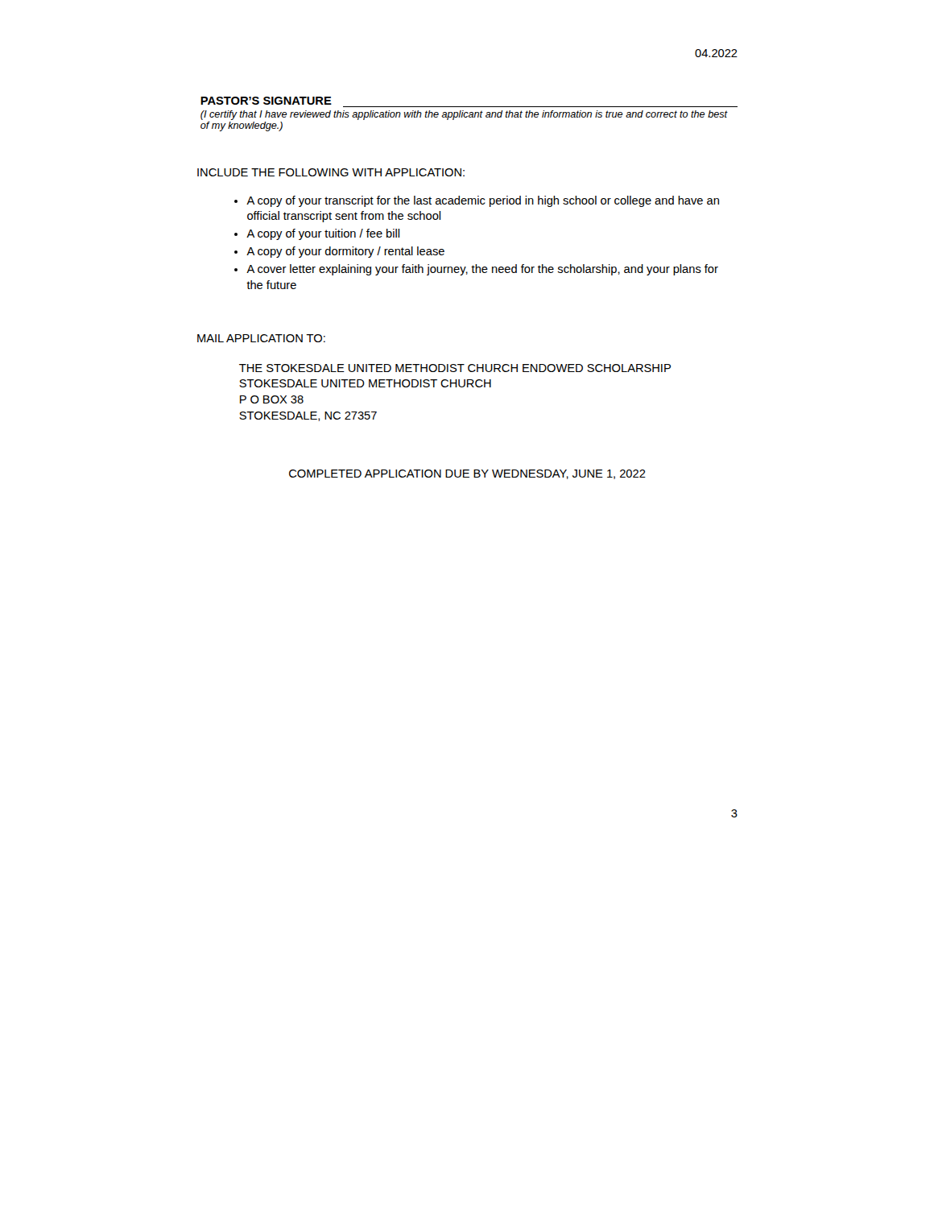04.2022
PASTOR’S SIGNATURE
(I certify that I have reviewed this application with the applicant and that the information is true and correct to the best of my knowledge.)
INCLUDE THE FOLLOWING WITH APPLICATION:
A copy of your transcript for the last academic period in high school or college and have an official transcript sent from the school
A copy of your tuition / fee bill
A copy of your dormitory / rental lease
A cover letter explaining your faith journey, the need for the scholarship, and your plans for the future
MAIL APPLICATION TO:
THE STOKESDALE UNITED METHODIST CHURCH ENDOWED SCHOLARSHIP
STOKESDALE UNITED METHODIST CHURCH
P O BOX 38
STOKESDALE, NC 27357
COMPLETED APPLICATION DUE BY WEDNESDAY, JUNE 1, 2022
3